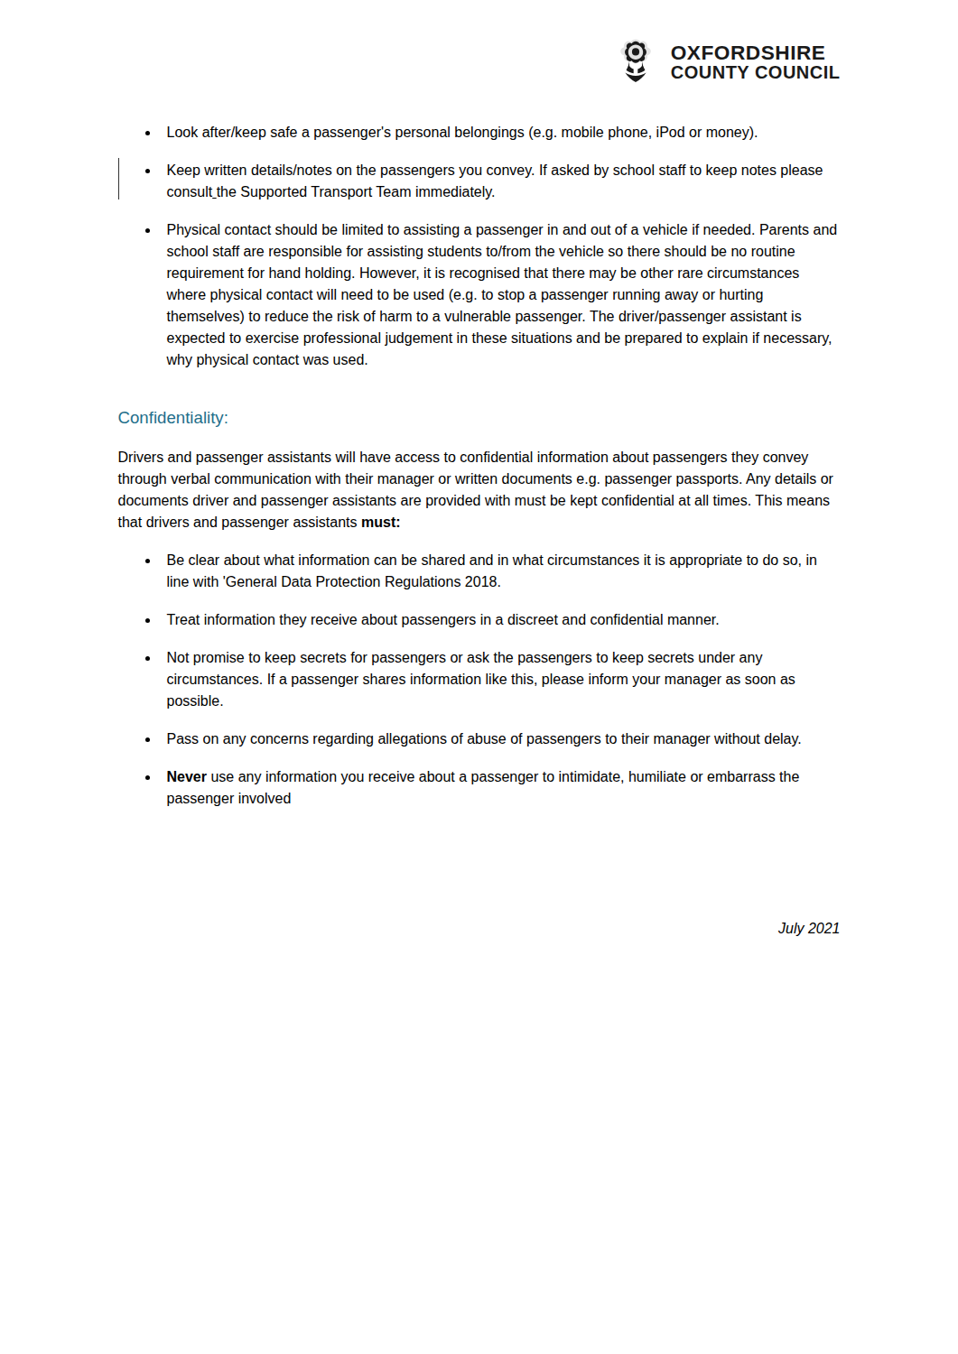OXFORDSHIRE
COUNTY COUNCIL
Look after/keep safe a passenger's personal belongings (e.g. mobile phone, iPod or money).
Keep written details/notes on the passengers you convey. If asked by school staff to keep notes please consult the Supported Transport Team immediately.
Physical contact should be limited to assisting a passenger in and out of a vehicle if needed. Parents and school staff are responsible for assisting students to/from the vehicle so there should be no routine requirement for hand holding. However, it is recognised that there may be other rare circumstances where physical contact will need to be used (e.g. to stop a passenger running away or hurting themselves) to reduce the risk of harm to a vulnerable passenger. The driver/passenger assistant is expected to exercise professional judgement in these situations and be prepared to explain if necessary, why physical contact was used.
Confidentiality:
Drivers and passenger assistants will have access to confidential information about passengers they convey through verbal communication with their manager or written documents e.g. passenger passports. Any details or documents driver and passenger assistants are provided with must be kept confidential at all times. This means that drivers and passenger assistants must:
Be clear about what information can be shared and in what circumstances it is appropriate to do so, in line with 'General Data Protection Regulations 2018.
Treat information they receive about passengers in a discreet and confidential manner.
Not promise to keep secrets for passengers or ask the passengers to keep secrets under any circumstances. If a passenger shares information like this, please inform your manager as soon as possible.
Pass on any concerns regarding allegations of abuse of passengers to their manager without delay.
Never use any information you receive about a passenger to intimidate, humiliate or embarrass the passenger involved
July 2021